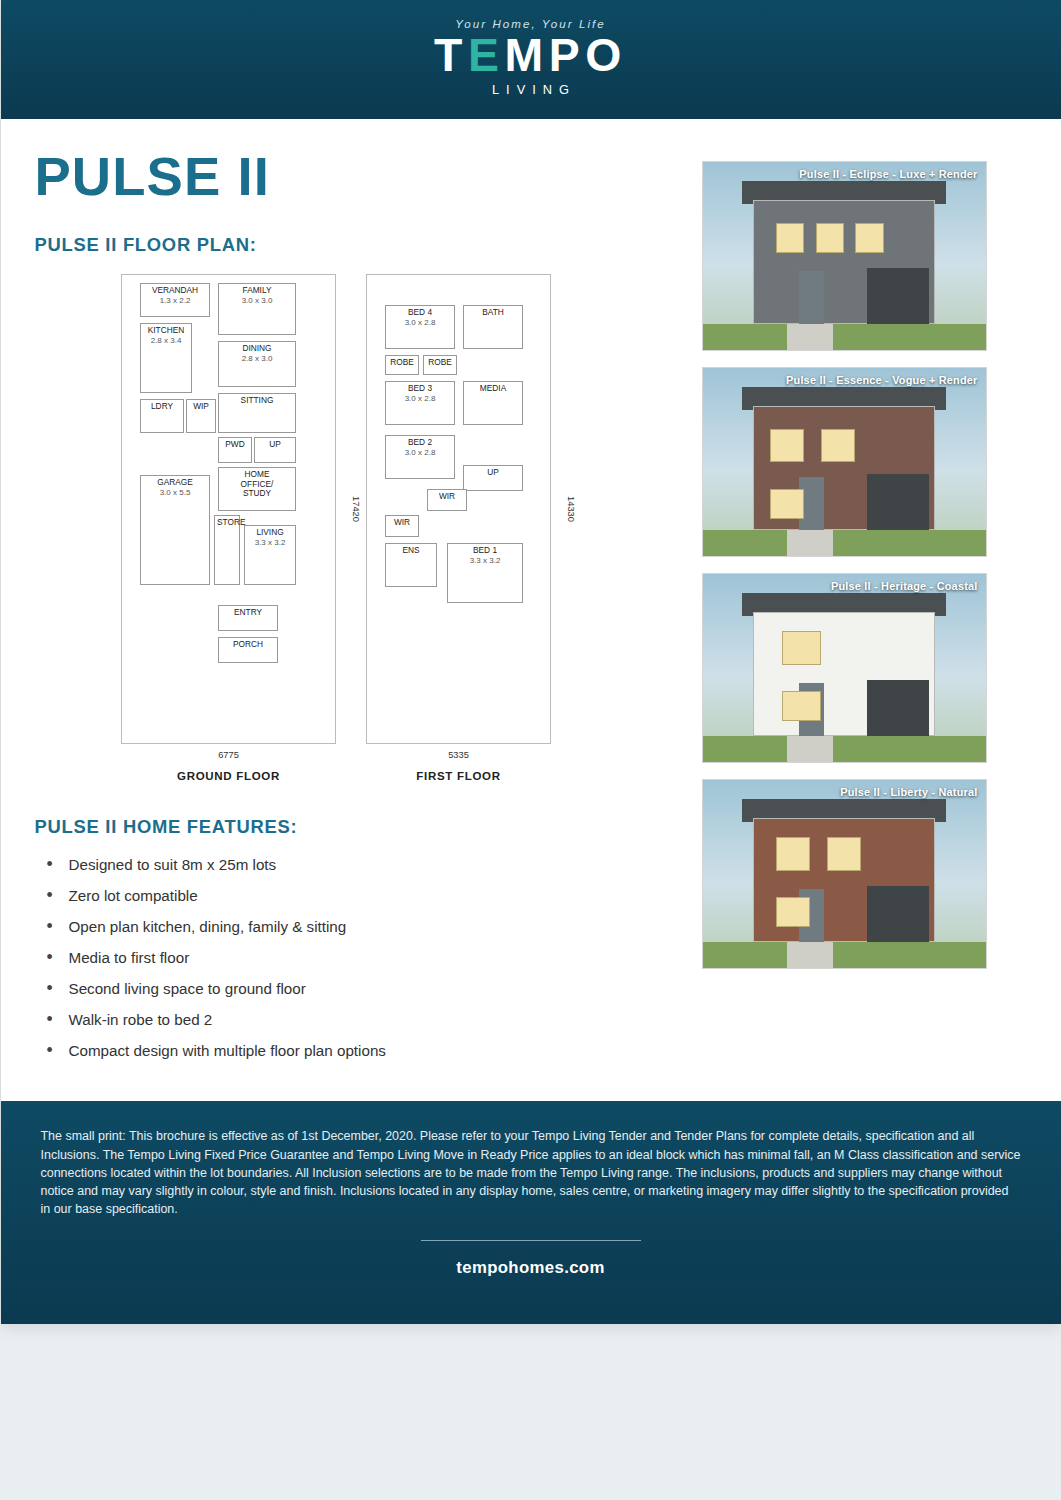Your Home, Your Life
TEMPO
LIVING
PULSE II
PULSE II FLOOR PLAN:
VERANDAH
1.3 x 2.2
FAMILY
3.0 x 3.0
KITCHEN
2.8 x 3.4
DINING
2.8 x 3.0
SITTING
LDRY
WIP
PWD
UP
HOME
OFFICE/
STUDY
GARAGE
3.0 x 5.5
STORE
LIVING
3.3 x 3.2
ENTRY
PORCH
17420
6775
GROUND FLOOR
BED 4
3.0 x 2.8
BATH
ROBE
ROBE
BED 3
3.0 x 2.8
MEDIA
BED 2
3.0 x 2.8
UP
WIR
WIR
ENS
BED 1
3.3 x 3.2
14330
5335
FIRST FLOOR
PULSE II HOME FEATURES:
Designed to suit 8m x 25m lots
Zero lot compatible
Open plan kitchen, dining, family & sitting
Media to first floor
Second living space to ground floor
Walk-in robe to bed 2
Compact design with multiple floor plan options
Pulse II - Eclipse - Luxe + Render
Pulse II - Essence - Vogue + Render
Pulse II - Heritage - Coastal
Pulse II - Liberty - Natural
The small print: This brochure is effective as of 1st December, 2020. Please refer to your Tempo Living Tender and Tender Plans for complete details, specification and all Inclusions. The Tempo Living Fixed Price Guarantee and Tempo Living Move in Ready Price applies to an ideal block which has minimal fall, an M Class classification and service connections located within the lot boundaries. All Inclusion selections are to be made from the Tempo Living range. The inclusions, products and suppliers may change without notice and may vary slightly in colour, style and finish. Inclusions located in any display home, sales centre, or marketing imagery may differ slightly to the specification provided in our base specification.
tempohomes.com